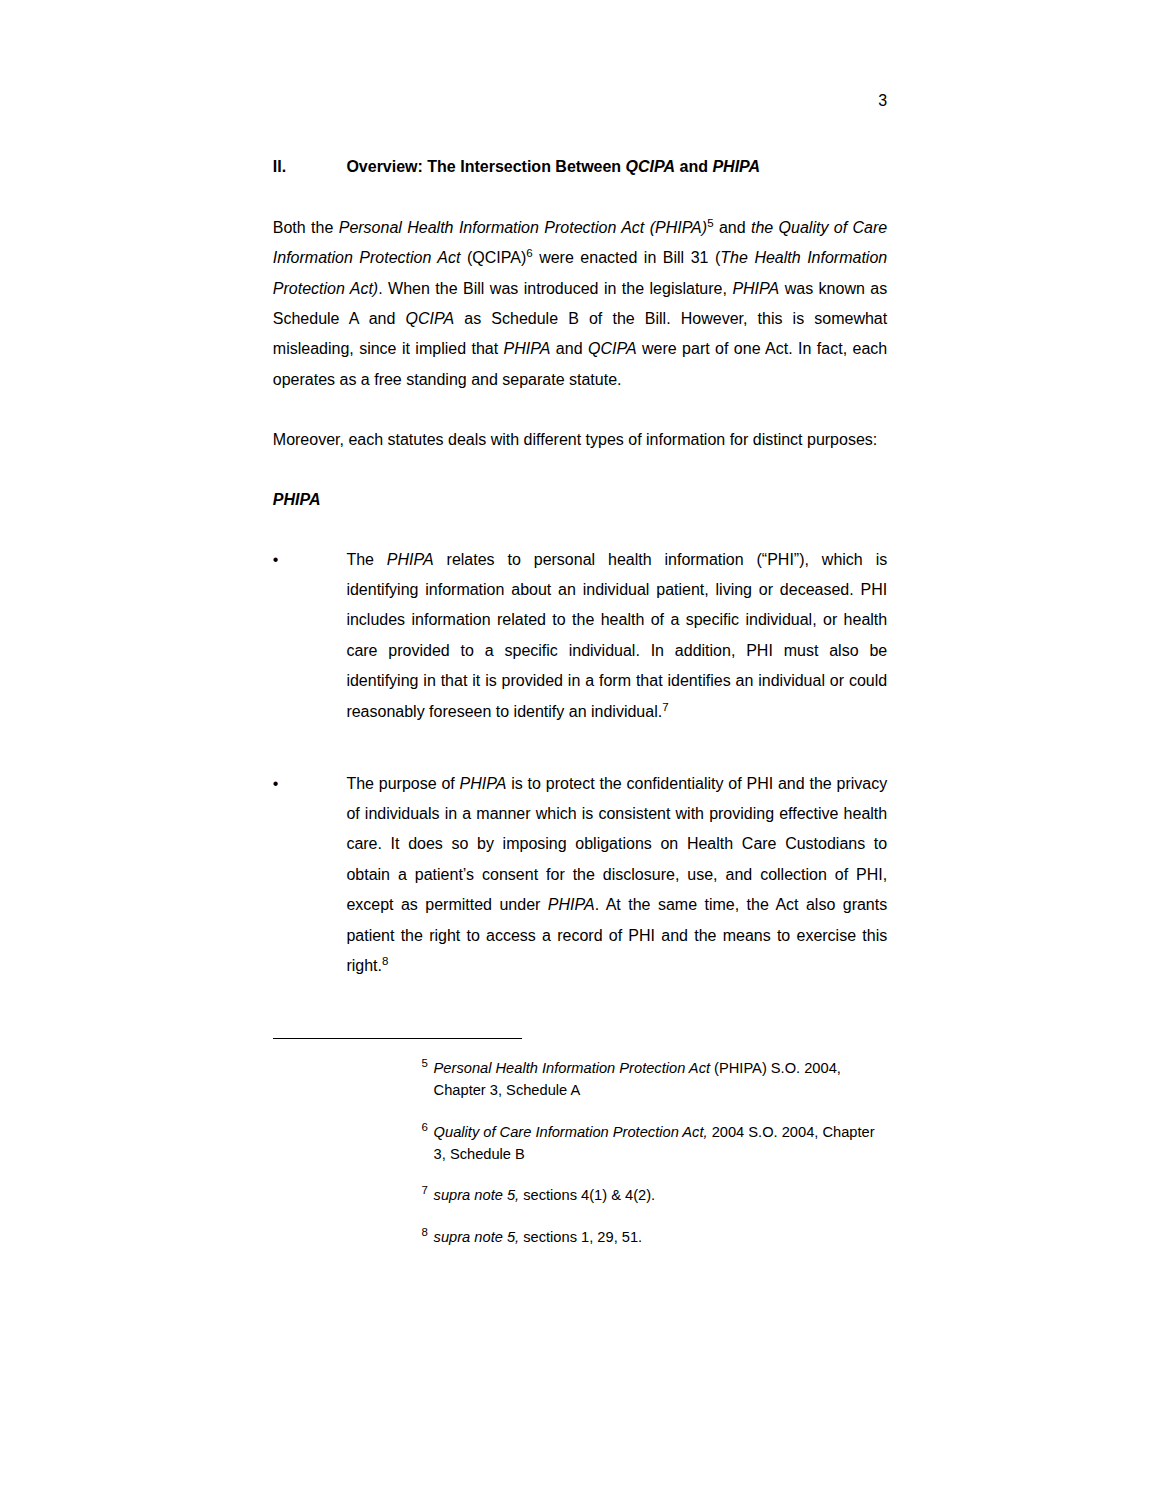3
II. Overview: The Intersection Between QCIPA and PHIPA
Both the Personal Health Information Protection Act (PHIPA)5 and the Quality of Care Information Protection Act (QCIPA)6 were enacted in Bill 31 (The Health Information Protection Act). When the Bill was introduced in the legislature, PHIPA was known as Schedule A and QCIPA as Schedule B of the Bill. However, this is somewhat misleading, since it implied that PHIPA and QCIPA were part of one Act. In fact, each operates as a free standing and separate statute.
Moreover, each statutes deals with different types of information for distinct purposes:
PHIPA
• The PHIPA relates to personal health information (“PHI”), which is identifying information about an individual patient, living or deceased. PHI includes information related to the health of a specific individual, or health care provided to a specific individual. In addition, PHI must also be identifying in that it is provided in a form that identifies an individual or could reasonably foreseen to identify an individual.7
• The purpose of PHIPA is to protect the confidentiality of PHI and the privacy of individuals in a manner which is consistent with providing effective health care. It does so by imposing obligations on Health Care Custodians to obtain a patient’s consent for the disclosure, use, and collection of PHI, except as permitted under PHIPA. At the same time, the Act also grants patient the right to access a record of PHI and the means to exercise this right.8
5 Personal Health Information Protection Act (PHIPA) S.O. 2004, Chapter 3, Schedule A
6 Quality of Care Information Protection Act, 2004 S.O. 2004, Chapter 3, Schedule B
7 supra note 5, sections 4(1) & 4(2).
8 supra note 5, sections 1, 29, 51.